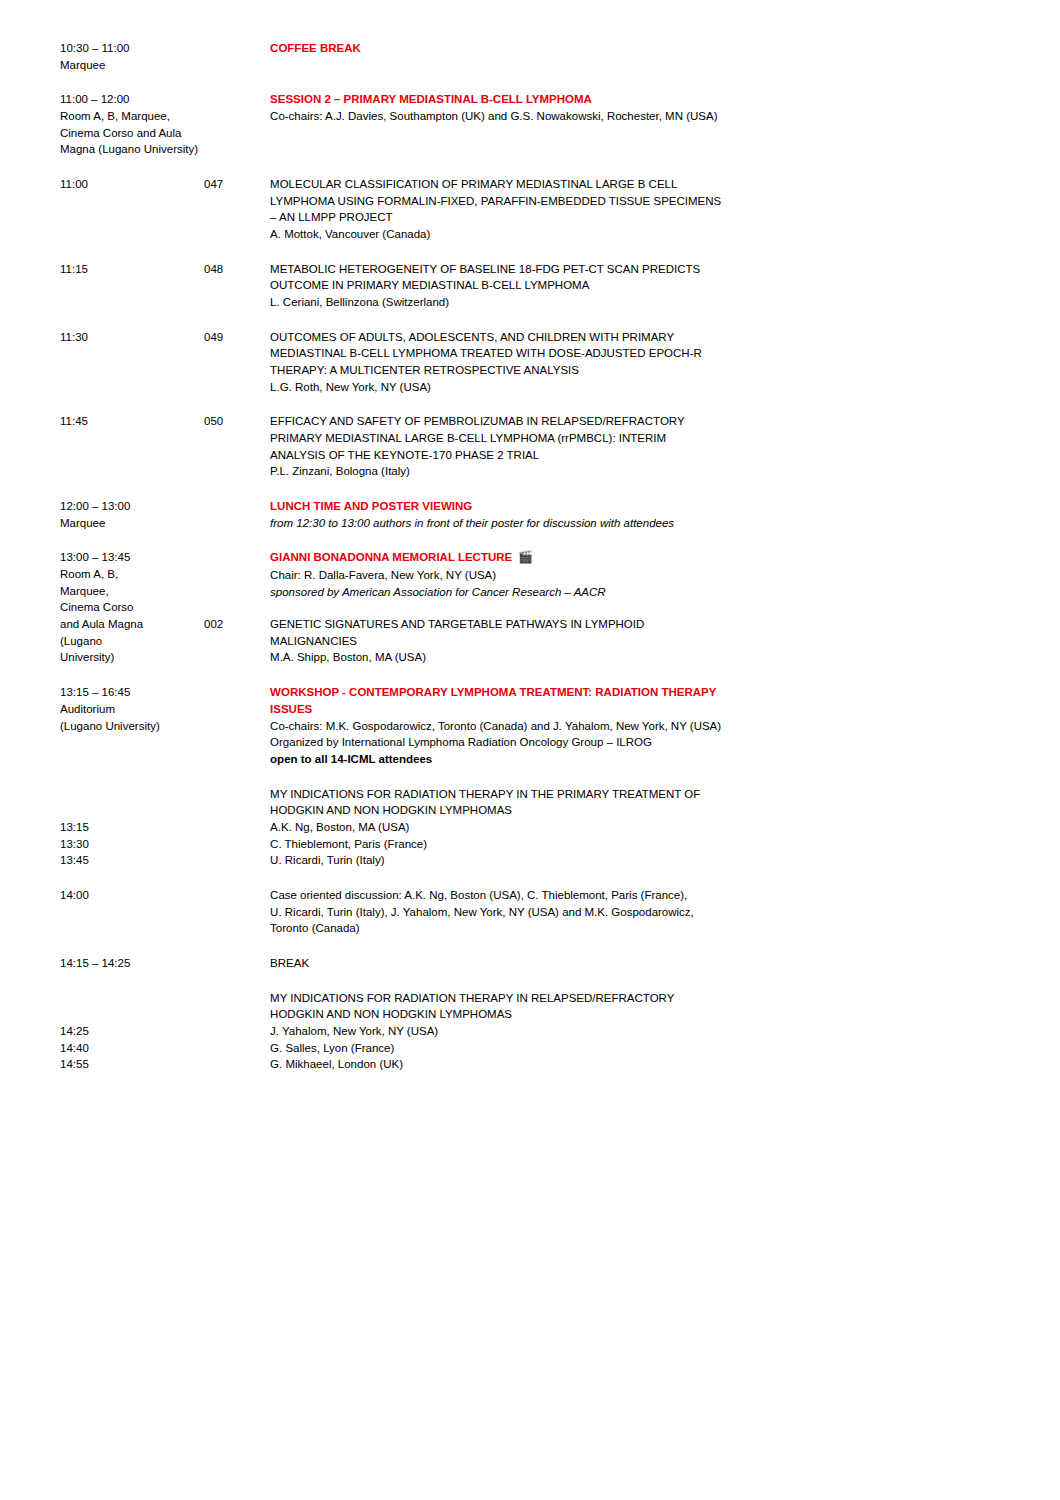| 10:30 – 11:00 Marquee | | COFFEE BREAK |
| 11:00 – 12:00 Room A, B, Marquee, Cinema Corso and Aula Magna (Lugano University) | | SESSION 2 – PRIMARY MEDIASTINAL B-CELL LYMPHOMA Co-chairs: A.J. Davies, Southampton (UK) and G.S. Nowakowski, Rochester, MN (USA) |
| 11:00 | 047 | MOLECULAR CLASSIFICATION OF PRIMARY MEDIASTINAL LARGE B CELL LYMPHOMA USING FORMALIN-FIXED, PARAFFIN-EMBEDDED TISSUE SPECIMENS – AN LLMPP PROJECT A. Mottok, Vancouver (Canada) |
| 11:15 | 048 | METABOLIC HETEROGENEITY OF BASELINE 18-FDG PET-CT SCAN PREDICTS OUTCOME IN PRIMARY MEDIASTINAL B-CELL LYMPHOMA L. Ceriani, Bellinzona (Switzerland) |
| 11:30 | 049 | OUTCOMES OF ADULTS, ADOLESCENTS, AND CHILDREN WITH PRIMARY MEDIASTINAL B-CELL LYMPHOMA TREATED WITH DOSE-ADJUSTED EPOCH-R THERAPY: A MULTICENTER RETROSPECTIVE ANALYSIS L.G. Roth, New York, NY (USA) |
| 11:45 | 050 | EFFICACY AND SAFETY OF PEMBROLIZUMAB IN RELAPSED/REFRACTORY PRIMARY MEDIASTINAL LARGE B-CELL LYMPHOMA (rrPMBCL): INTERIM ANALYSIS OF THE KEYNOTE-170 PHASE 2 TRIAL P.L. Zinzani, Bologna (Italy) |
| 12:00 – 13:00 Marquee | | LUNCH TIME AND POSTER VIEWING from 12:30 to 13:00 authors in front of their poster for discussion with attendees |
| 13:00 – 13:45 Room A, B, Marquee, Cinema Corso | | GIANNI BONADONNA MEMORIAL LECTURE Chair: R. Dalla-Favera, New York, NY (USA) sponsored by American Association for Cancer Research – AACR |
| and Aula Magna (Lugano University) | 002 | GENETIC SIGNATURES AND TARGETABLE PATHWAYS IN LYMPHOID MALIGNANCIES M.A. Shipp, Boston, MA (USA) |
| 13:15 – 16:45 Auditorium (Lugano University) | | WORKSHOP - CONTEMPORARY LYMPHOMA TREATMENT: RADIATION THERAPY ISSUES Co-chairs: M.K. Gospodarowicz, Toronto (Canada) and J. Yahalom, New York, NY (USA) Organized by International Lymphoma Radiation Oncology Group – ILROG open to all 14-ICML attendees |
| | | MY INDICATIONS FOR RADIATION THERAPY IN THE PRIMARY TREATMENT OF HODGKIN AND NON HODGKIN LYMPHOMAS |
| 13:15 | | A.K. Ng, Boston, MA (USA) |
| 13:30 | | C. Thieblemont, Paris (France) |
| 13:45 | | U. Ricardi, Turin (Italy) |
| 14:00 | | Case oriented discussion: A.K. Ng, Boston (USA), C. Thieblemont, Paris (France), U. Ricardi, Turin (Italy), J. Yahalom, New York, NY (USA) and M.K. Gospodarowicz, Toronto (Canada) |
| 14:15 – 14:25 | | BREAK |
| | | MY INDICATIONS FOR RADIATION THERAPY IN RELAPSED/REFRACTORY HODGKIN AND NON HODGKIN LYMPHOMAS |
| 14:25 | | J. Yahalom, New York, NY (USA) |
| 14:40 | | G. Salles, Lyon (France) |
| 14:55 | | G. Mikhaeel, London (UK) |